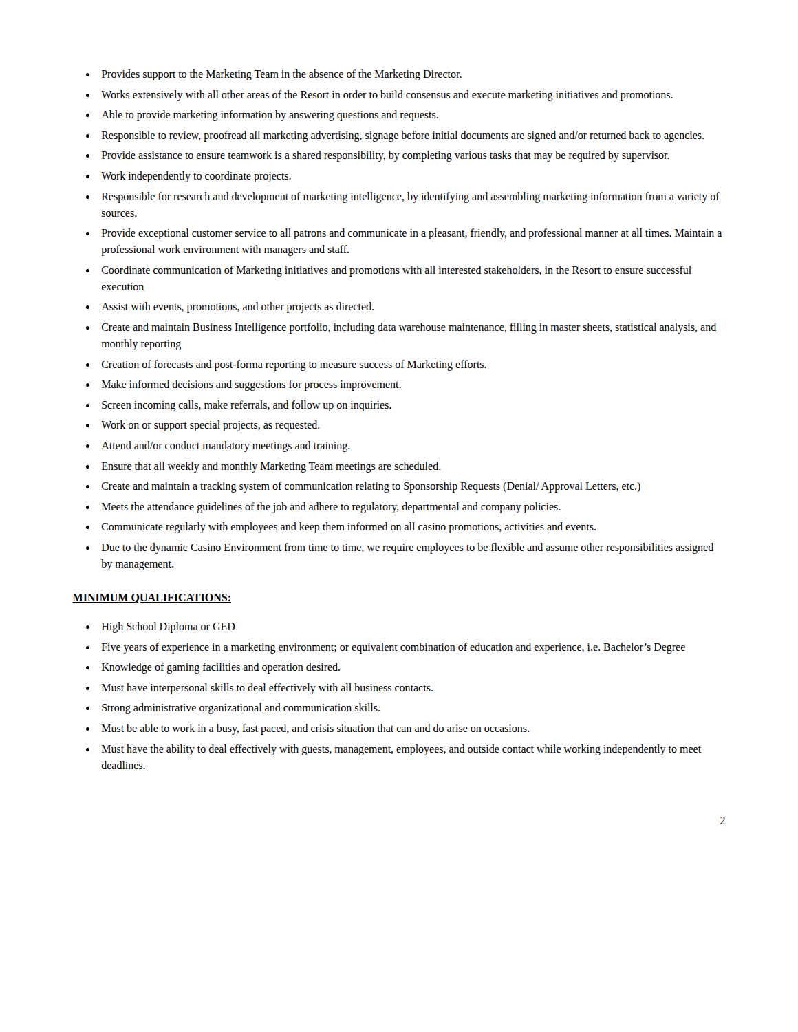Provides support to the Marketing Team in the absence of the Marketing Director.
Works extensively with all other areas of the Resort in order to build consensus and execute marketing initiatives and promotions.
Able to provide marketing information by answering questions and requests.
Responsible to review, proofread all marketing advertising, signage before initial documents are signed and/or returned back to agencies.
Provide assistance to ensure teamwork is a shared responsibility, by completing various tasks that may be required by supervisor.
Work independently to coordinate projects.
Responsible for research and development of marketing intelligence, by identifying and assembling marketing information from a variety of sources.
Provide exceptional customer service to all patrons and communicate in a pleasant, friendly, and professional manner at all times. Maintain a professional work environment with managers and staff.
Coordinate communication of Marketing initiatives and promotions with all interested stakeholders, in the Resort to ensure successful execution
Assist with events, promotions, and other projects as directed.
Create and maintain Business Intelligence portfolio, including data warehouse maintenance, filling in master sheets, statistical analysis, and monthly reporting
Creation of forecasts and post-forma reporting to measure success of Marketing efforts.
Make informed decisions and suggestions for process improvement.
Screen incoming calls, make referrals, and follow up on inquiries.
Work on or support special projects, as requested.
Attend and/or conduct mandatory meetings and training.
Ensure that all weekly and monthly Marketing Team meetings are scheduled.
Create and maintain a tracking system of communication relating to Sponsorship Requests (Denial/ Approval Letters, etc.)
Meets the attendance guidelines of the job and adhere to regulatory, departmental and company policies.
Communicate regularly with employees and keep them informed on all casino promotions, activities and events.
Due to the dynamic Casino Environment from time to time, we require employees to be flexible and assume other responsibilities assigned by management.
MINIMUM QUALIFICATIONS:
High School Diploma or GED
Five years of experience in a marketing environment; or equivalent combination of education and experience, i.e. Bachelor’s Degree
Knowledge of gaming facilities and operation desired.
Must have interpersonal skills to deal effectively with all business contacts.
Strong administrative organizational and communication skills.
Must be able to work in a busy, fast paced, and crisis situation that can and do arise on occasions.
Must have the ability to deal effectively with guests, management, employees, and outside contact while working independently to meet deadlines.
2